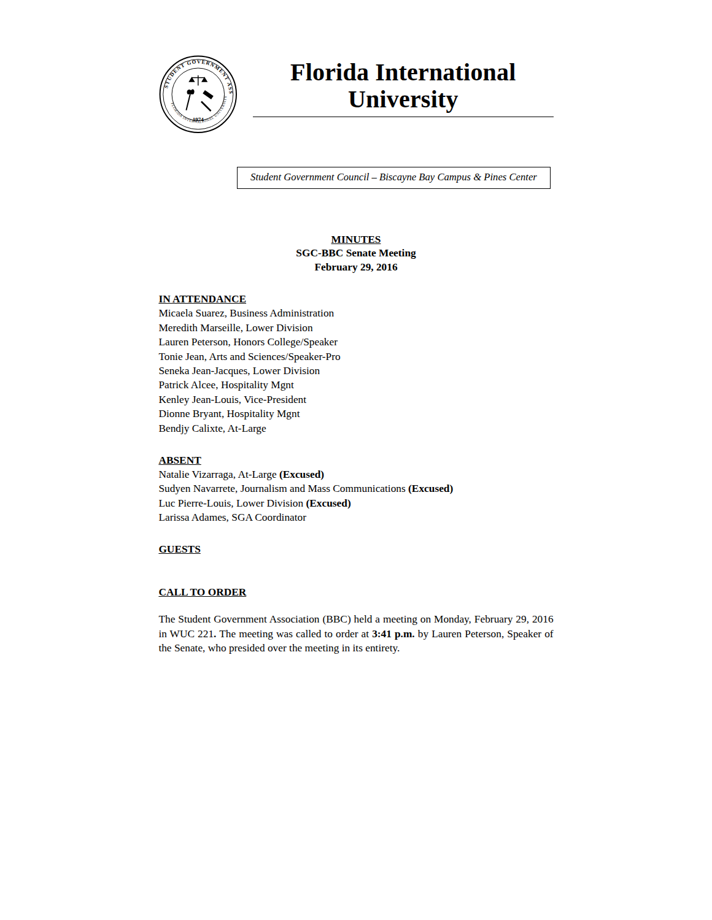STUDENT GOVERNMENT ASSOCIATION FLORIDA INTERNATIONAL UNIVERSITY 1974
Florida International University
Student Government Council – Biscayne Bay Campus & Pines Center
MINUTES
SGC-BBC Senate Meeting
February 29, 2016
IN ATTENDANCE
Micaela Suarez, Business Administration
Meredith Marseille, Lower Division
Lauren Peterson, Honors College/Speaker
Tonie Jean, Arts and Sciences/Speaker-Pro
Seneka Jean-Jacques, Lower Division
Patrick Alcee, Hospitality Mgnt
Kenley Jean-Louis, Vice-President
Dionne Bryant, Hospitality Mgnt
Bendjy Calixte, At-Large
ABSENT
Natalie Vizarraga, At-Large (Excused)
Sudyen Navarrete, Journalism and Mass Communications (Excused)
Luc Pierre-Louis, Lower Division (Excused)
Larissa Adames, SGA Coordinator
GUESTS
CALL TO ORDER
The Student Government Association (BBC) held a meeting on Monday, February 29, 2016 in WUC 221. The meeting was called to order at 3:41 p.m. by Lauren Peterson, Speaker of the Senate, who presided over the meeting in its entirety.